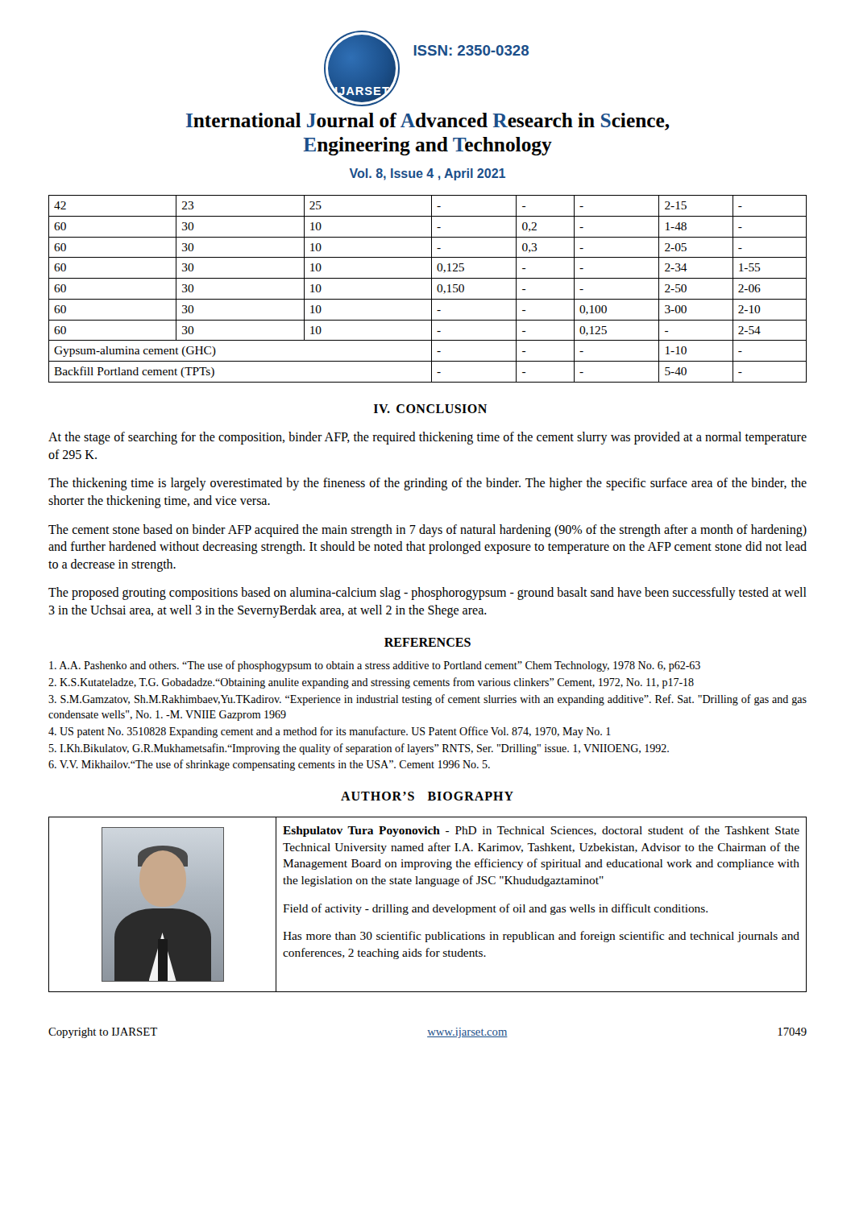ISSN: 2350-0328
International Journal of Advanced Research in Science,
Engineering and Technology
Vol. 8, Issue 4 , April 2021
| 42 | 23 | 25 | - | - | - | 2-15 | - |
| 60 | 30 | 10 | - | 0,2 | - | 1-48 | - |
| 60 | 30 | 10 | - | 0,3 | - | 2-05 | - |
| 60 | 30 | 10 | 0,125 | - | - | 2-34 | 1-55 |
| 60 | 30 | 10 | 0,150 | - | - | 2-50 | 2-06 |
| 60 | 30 | 10 | - | - | 0,100 | 3-00 | 2-10 |
| 60 | 30 | 10 | - | - | 0,125 | - | 2-54 |
| Gypsum-alumina cement (GHC) | - | - | - | 1-10 | - |
| Backfill Portland cement (TPTs) | - | - | - | 5-40 | - |
IV. CONCLUSION
At the stage of searching for the composition, binder AFP, the required thickening time of the cement slurry was provided at a normal temperature of 295 K.
The thickening time is largely overestimated by the fineness of the grinding of the binder. The higher the specific surface area of the binder, the shorter the thickening time, and vice versa.
The cement stone based on binder AFP acquired the main strength in 7 days of natural hardening (90% of the strength after a month of hardening) and further hardened without decreasing strength. It should be noted that prolonged exposure to temperature on the AFP cement stone did not lead to a decrease in strength.
The proposed grouting compositions based on alumina-calcium slag - phosphorogypsum - ground basalt sand have been successfully tested at well 3 in the Uchsai area, at well 3 in the SevernyBerdak area, at well 2 in the Shege area.
REFERENCES
1. A.A. Pashenko and others. “The use of phosphogypsum to obtain a stress additive to Portland cement” Chem Technology, 1978 No. 6, p62-63
2. K.S.Kutateladze, T.G. Gobadadze.“Obtaining anulite expanding and stressing cements from various clinkers” Cement, 1972, No. 11, p17-18
3. S.M.Gamzatov, Sh.M.Rakhimbaev,Yu.TKadirov. “Experience in industrial testing of cement slurries with an expanding additive”. Ref. Sat. "Drilling of gas and gas condensate wells", No. 1. -M. VNIIE Gazprom 1969
4. US patent No. 3510828 Expanding cement and a method for its manufacture. US Patent Office Vol. 874, 1970, May No. 1
5. I.Kh.Bikulatov, G.R.Mukhametsafin.“Improving the quality of separation of layers” RNTS, Ser. "Drilling" issue. 1, VNIIOENG, 1992.
6. V.V. Mikhailov.“The use of shrinkage compensating cements in the USA”. Cement 1996 No. 5.
AUTHOR’S BIOGRAPHY
| | Eshpulatov Tura Poyonovich - PhD in Technical Sciences, doctoral student of the Tashkent State Technical University named after I.A. Karimov, Tashkent, Uzbekistan, Advisor to the Chairman of the Management Board on improving the efficiency of spiritual and educational work and compliance with the legislation on the state language of JSC "Khududgaztaminot" Field of activity - drilling and development of oil and gas wells in difficult conditions. Has more than 30 scientific publications in republican and foreign scientific and technical journals and conferences, 2 teaching aids for students. |
Copyright to IJARSET
www.ijarset.com
17049